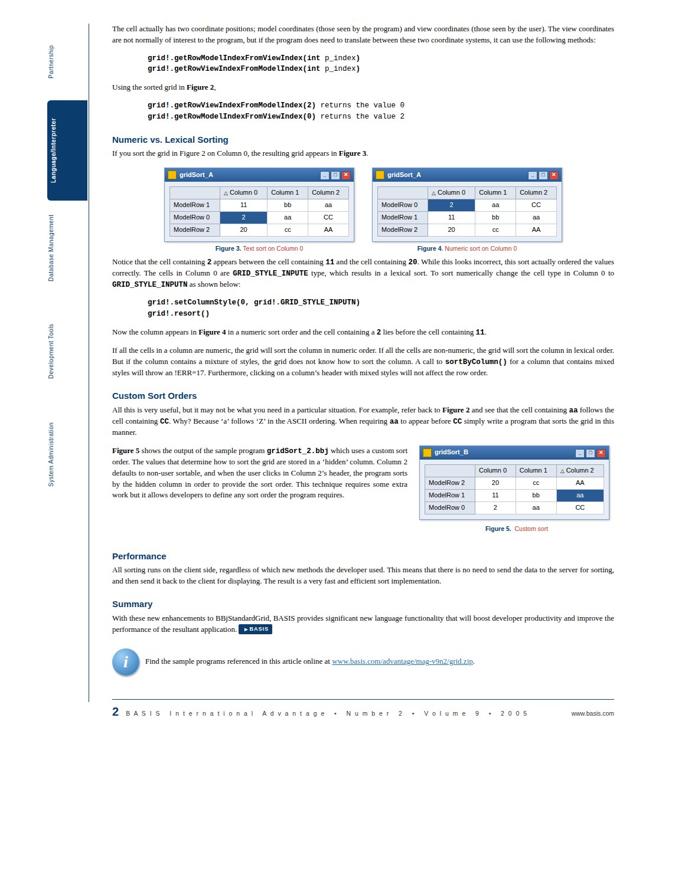Partnership
Language/Interpreter
Database Management
Development Tools
System Administration
The cell actually has two coordinate positions; model coordinates (those seen by the program) and view coordinates (those seen by the user). The view coordinates are not normally of interest to the program, but if the program does need to translate between these two coordinate systems, it can use the following methods:
grid!.getRowModelIndexFromViewIndex(int p_index)
grid!.getRowViewIndexFromModelIndex(int p_index)
Using the sorted grid in Figure 2,
grid!.getRowViewIndexFromModelIndex(2) returns the value 0
grid!.getRowModelIndexFromViewIndex(0) returns the value 2
Numeric vs. Lexical Sorting
If you sort the grid in Figure 2 on Column 0, the resulting grid appears in Figure 3.
gridSort_A _□✕
| | △ Column 0 | Column 1 | Column 2 |
| --- | --- | --- | --- |
| ModelRow 1 | 11 | bb | aa |
| ModelRow 0 | 2 | aa | CC |
| ModelRow 2 | 20 | cc | AA |
Figure 3. Text sort on Column 0
gridSort_A _□✕
| | △ Column 0 | Column 1 | Column 2 |
| --- | --- | --- | --- |
| ModelRow 0 | 2 | aa | CC |
| ModelRow 1 | 11 | bb | aa |
| ModelRow 2 | 20 | cc | AA |
Figure 4. Numeric sort on Column 0
Notice that the cell containing 2 appears between the cell containing 11 and the cell containing 20. While this looks incorrect, this sort actually ordered the values correctly. The cells in Column 0 are GRID_STYLE_INPUTE type, which results in a lexical sort. To sort numerically change the cell type in Column 0 to GRID_STYLE_INPUTN as shown below:
grid!.setColumnStyle(0, grid!.GRID_STYLE_INPUTN)
grid!.resort()
Now the column appears in Figure 4 in a numeric sort order and the cell containing a 2 lies before the cell containing 11.
If all the cells in a column are numeric, the grid will sort the column in numeric order. If all the cells are non-numeric, the grid will sort the column in lexical order. But if the column contains a mixture of styles, the grid does not know how to sort the column. A call to sortByColumn() for a column that contains mixed styles will throw an !ERR=17. Furthermore, clicking on a column’s header with mixed styles will not affect the row order.
Custom Sort Orders
All this is very useful, but it may not be what you need in a particular situation. For example, refer back to Figure 2 and see that the cell containing aa follows the cell containing CC. Why? Because ‘a’ follows ‘Z’ in the ASCII ordering. When requiring aa to appear before CC simply write a program that sorts the grid in this manner.
gridSort_B _□✕
| | Column 0 | Column 1 | △ Column 2 |
| --- | --- | --- | --- |
| ModelRow 2 | 20 | cc | AA |
| ModelRow 1 | 11 | bb | aa |
| ModelRow 0 | 2 | aa | CC |
Figure 5. Custom sort
Figure 5 shows the output of the sample program gridSort_2.bbj which uses a custom sort order. The values that determine how to sort the grid are stored in a ‘hidden’ column. Column 2 defaults to non-user sortable, and when the user clicks in Column 2’s header, the program sorts by the hidden column in order to provide the sort order. This technique requires some extra work but it allows developers to define any sort order the program requires.
Performance
All sorting runs on the client side, regardless of which new methods the developer used. This means that there is no need to send the data to the server for sorting, and then send it back to the client for displaying. The result is a very fast and efficient sort implementation.
Summary
With these new enhancements to BBjStandardGrid, BASIS provides significant new language functionality that will boost developer productivity and improve the performance of the resultant application. BASIS
i
Find the sample programs referenced in this article online at www.basis.com/advantage/mag-v9n2/grid.zip.
2 B A S I S I n t e r n a t i o n a l A d v a n t a g e • N u m b e r 2 • V o l u m e 9 • 2 0 0 5 www.basis.com